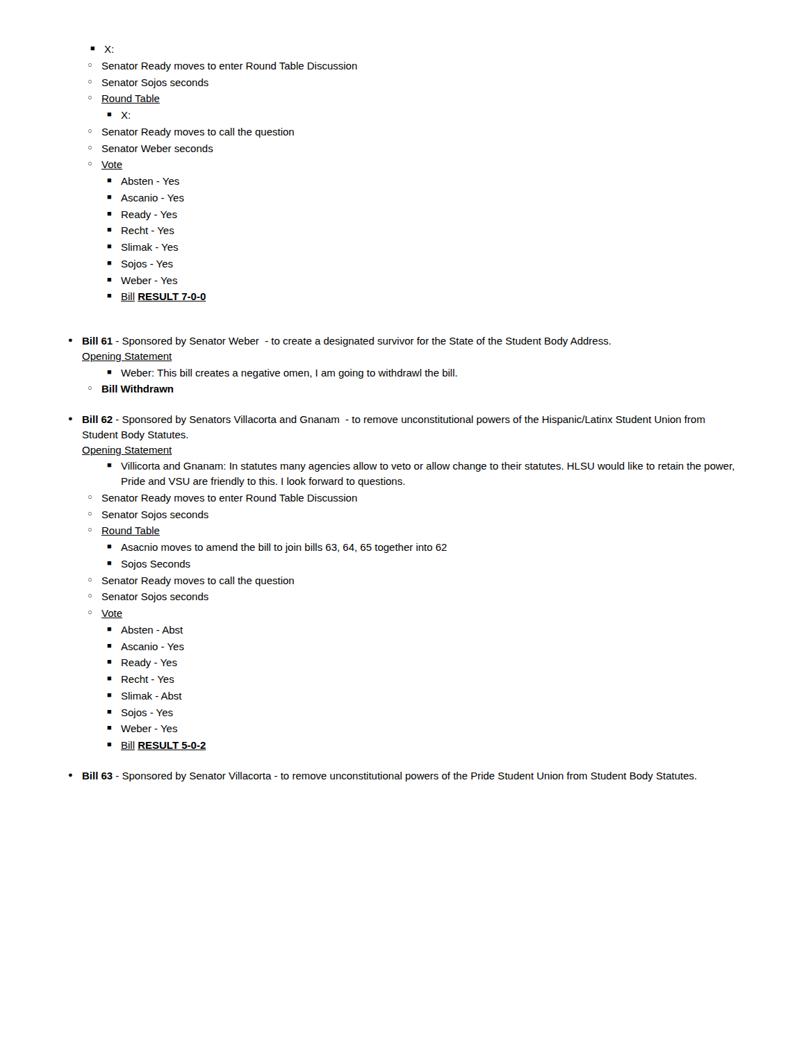X:
Senator Ready moves to enter Round Table Discussion
Senator Sojos seconds
Round Table
X:
Senator Ready moves to call the question
Senator Weber seconds
Vote
Absten - Yes
Ascanio - Yes
Ready - Yes
Recht - Yes
Slimak - Yes
Sojos - Yes
Weber - Yes
Bill RESULT 7-0-0
Bill 61 - Sponsored by Senator Weber - to create a designated survivor for the State of the Student Body Address.
Opening Statement
Weber: This bill creates a negative omen, I am going to withdrawl the bill.
Bill Withdrawn
Bill 62 - Sponsored by Senators Villacorta and Gnanam - to remove unconstitutional powers of the Hispanic/Latinx Student Union from Student Body Statutes.
Opening Statement
Villicorta and Gnanam: In statutes many agencies allow to veto or allow change to their statutes. HLSU would like to retain the power, Pride and VSU are friendly to this. I look forward to questions.
Senator Ready moves to enter Round Table Discussion
Senator Sojos seconds
Round Table
Asacnio moves to amend the bill to join bills 63, 64, 65 together into 62
Sojos Seconds
Senator Ready moves to call the question
Senator Sojos seconds
Vote
Absten - Abst
Ascanio - Yes
Ready - Yes
Recht - Yes
Slimak - Abst
Sojos - Yes
Weber - Yes
Bill RESULT 5-0-2
Bill 63 - Sponsored by Senator Villacorta - to remove unconstitutional powers of the Pride Student Union from Student Body Statutes.